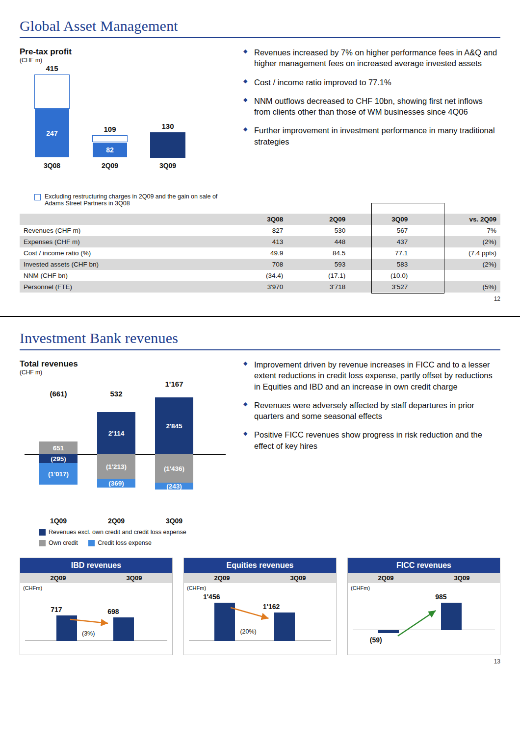Global Asset Management
Pre-tax profit
(CHF m)
415
247
3Q08
109
82
2Q09
130
3Q09
Excluding restructuring charges in 2Q09 and the gain on sale of Adams Street Partners in 3Q08
Revenues increased by 7% on higher performance fees in A&Q and higher management fees on increased average invested assets
Cost / income ratio improved to 77.1%
NNM outflows decreased to CHF 10bn, showing first net inflows from clients other than those of WM businesses since 4Q06
Further improvement in investment performance in many traditional strategies
| | 3Q08 | 2Q09 | 3Q09 | vs. 2Q09 |
| --- | --- | --- | --- | --- |
| Revenues (CHF m) | 827 | 530 | 567 | 7% |
| Expenses (CHF m) | 413 | 448 | 437 | (2%) |
| Cost / income ratio (%) | 49.9 | 84.5 | 77.1 | (7.4 ppts) |
| Invested assets (CHF bn) | 708 | 593 | 583 | (2%) |
| NNM (CHF bn) | (34.4) | (17.1) | (10.0) | |
| Personnel (FTE) | 3'970 | 3'718 | 3'527 | (5%) |
12
Investment Bank revenues
Total revenues
(CHF m)
(661)
651
(295)
(1'017)
1Q09
532
2'114
(1'213)
(369)
2Q09
1'167
2'845
(1'436)
(243)
3Q09
Revenues excl. own credit and credit loss expense
Own credit Credit loss expense
Improvement driven by revenue increases in FICC and to a lesser extent reductions in credit loss expense, partly offset by reductions in Equities and IBD and an increase in own credit charge
Revenues were adversely affected by staff departures in prior quarters and some seasonal effects
Positive FICC revenues show progress in risk reduction and the effect of key hires
IBD revenues
2Q09
3Q09
(CHFm)
717
698
(3%)
Equities revenues
2Q09
3Q09
(CHFm)
1'456
1'162
(20%)
FICC revenues
2Q09
3Q09
(CHFm)
(59)
985
13